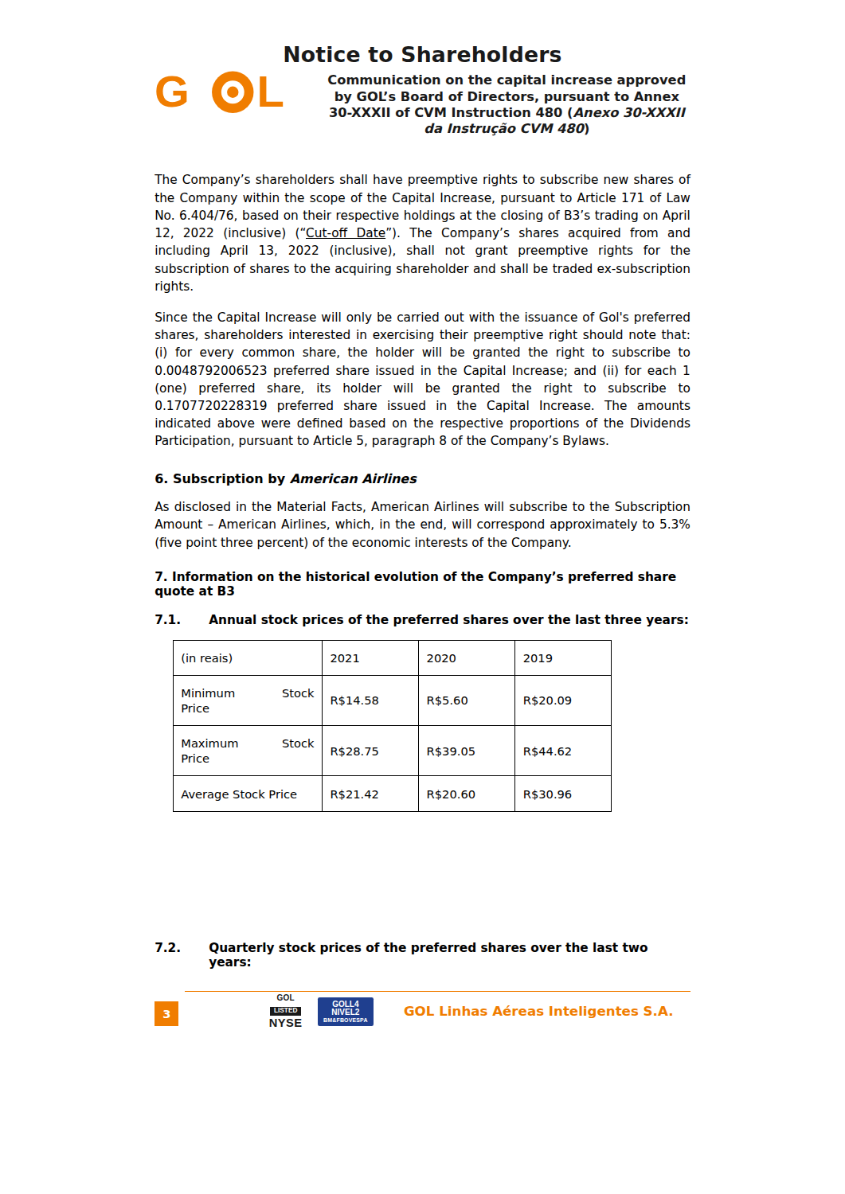Notice to Shareholders
G L
Communication on the capital increase approved by GOL’s Board of Directors, pursuant to Annex 30-XXXII of CVM Instruction 480 (Anexo 30-XXXII da Instrução CVM 480)
The Company’s shareholders shall have preemptive rights to subscribe new shares of the Company within the scope of the Capital Increase, pursuant to Article 171 of Law No. 6.404/76, based on their respective holdings at the closing of B3’s trading on April 12, 2022 (inclusive) (“Cut-off Date”). The Company’s shares acquired from and including April 13, 2022 (inclusive), shall not grant preemptive rights for the subscription of shares to the acquiring shareholder and shall be traded ex-subscription rights.
Since the Capital Increase will only be carried out with the issuance of Gol's preferred shares, shareholders interested in exercising their preemptive right should note that: (i) for every common share, the holder will be granted the right to subscribe to 0.0048792006523 preferred share issued in the Capital Increase; and (ii) for each 1 (one) preferred share, its holder will be granted the right to subscribe to 0.1707720228319 preferred share issued in the Capital Increase. The amounts indicated above were defined based on the respective proportions of the Dividends Participation, pursuant to Article 5, paragraph 8 of the Company’s Bylaws.
6. Subscription by American Airlines
As disclosed in the Material Facts, American Airlines will subscribe to the Subscription Amount – American Airlines, which, in the end, will correspond approximately to 5.3% (five point three percent) of the economic interests of the Company.
7. Information on the historical evolution of the Company’s preferred share quote at B3
7.1. Annual stock prices of the preferred shares over the last three years:
| (in reais) | 2021 | 2020 | 2019 |
| Minimum Stock Price | R$14.58 | R$5.60 | R$20.09 |
| Maximum Stock Price | R$28.75 | R$39.05 | R$44.62 |
| Average Stock Price | R$21.42 | R$20.60 | R$30.96 |
7.2. Quarterly stock prices of the preferred shares over the last two years:
3
GOL
LISTED
NYSE
GOLL4
NIVEL2
BM&FBOVESPA
GOL Linhas Aéreas Inteligentes S.A.